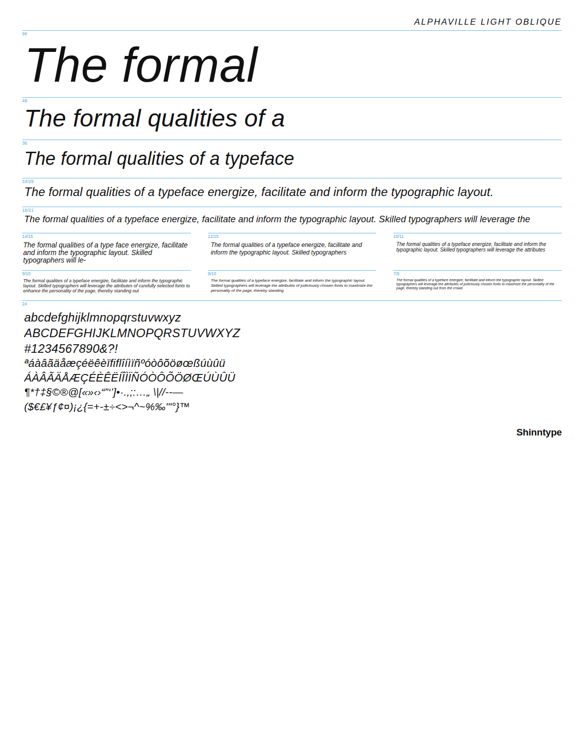Alphaville Light Oblique
96
The formal
48
The formal qualities of a
36
The formal qualities of a typeface
24/26
The formal qualities of a typeface energize, facilitate and inform the typographic layout.
18/21
The formal qualities of a typeface energize, facilitate and inform the typographic layout. Skilled typographers will leverage the
14/15
The formal qualities of a type face energize, facilitate and inform the typographic layout. Skilled typographers will le-
12/15
The formal qualities of a typeface energize, facilitate and inform the typographic layout. Skilled typographers
10/11
The formal qualities of a typeface energize, facilitate and inform the typographic layout. Skilled typographers will leverage the attributes
9/10
The formal qualities of a typeface energize, facilitate and inform the typographic layout. Skilled typographers will leverage the attributes of carefully selected fonts to enhance the personality of the page, thereby standing out
8/10
The formal qualities of a typeface energize, facilitate and inform the typographic layout. Skilled typographers will leverage the attributes of judiciously chosen fonts to maximize the personality of the page, thereby standing
7/8
The formal qualities of a typeface energize, facilitate and inform the typographic layout. Skilled typographers will leverage the attributes of judiciously chosen fonts to maximize the personality of the page, thereby standing out from the crowd.
24
abcdefghijklmnopqrstuvwxyz
ABCDEFGHIJKLMNOPQRSTUVWXYZ
#1234567890&?!
ªáàâãäåæçéëêèïfiflîíìïñºóòôõöøœßúùûü
ÁÀÂÃÄÅÆÇÉÈÊËÍÎÌÏÑÓÒÔÕÖØŒÚÙÛÜ
¶*†‡§©®@[«»‹›“”‘’]•·.,;:…„ \|//--—
($€£¥ƒ¢¤)¡¿{=+-±÷<>¬^~%‰'"°}™
Shinntype